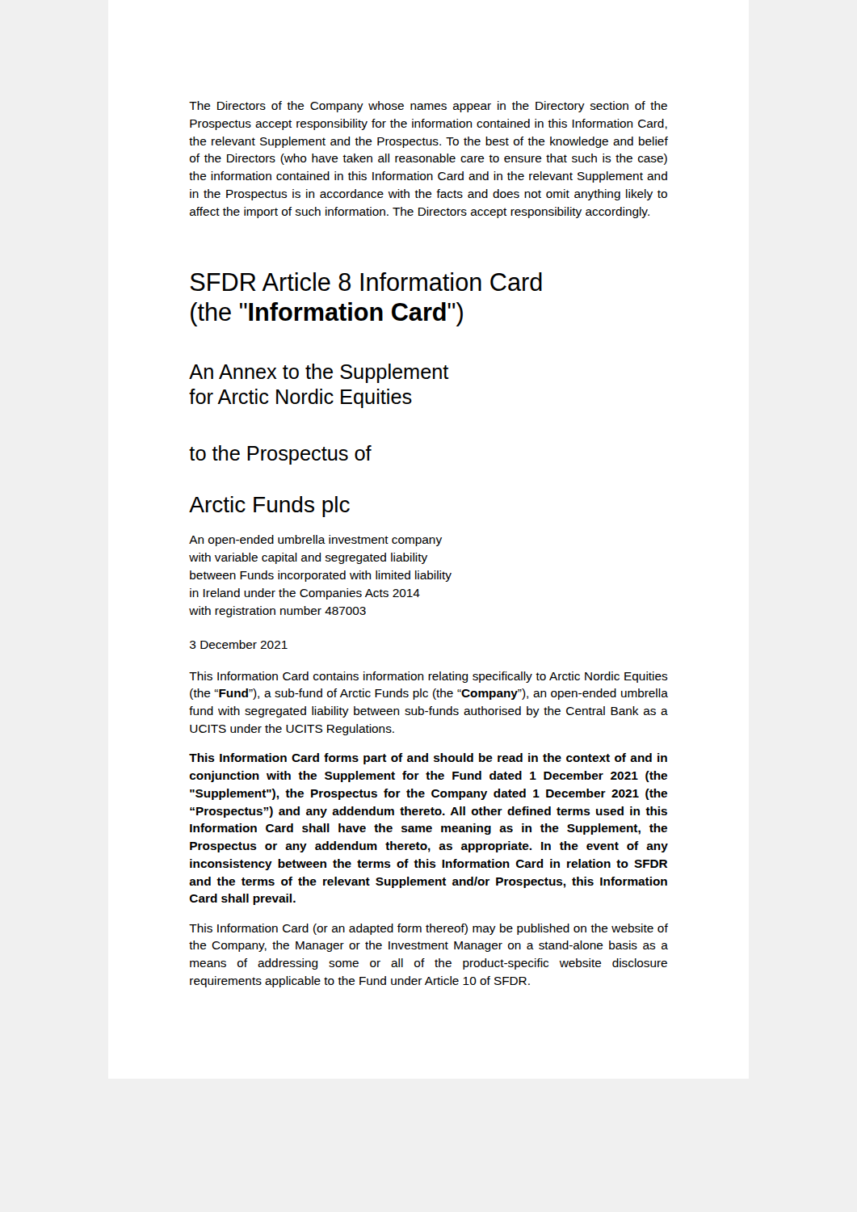The Directors of the Company whose names appear in the Directory section of the Prospectus accept responsibility for the information contained in this Information Card, the relevant Supplement and the Prospectus. To the best of the knowledge and belief of the Directors (who have taken all reasonable care to ensure that such is the case) the information contained in this Information Card and in the relevant Supplement and in the Prospectus is in accordance with the facts and does not omit anything likely to affect the import of such information. The Directors accept responsibility accordingly.
SFDR Article 8 Information Card
(the "Information Card")
An Annex to the Supplement
for Arctic Nordic Equities
to the Prospectus of
Arctic Funds plc
An open-ended umbrella investment company
with variable capital and segregated liability
between Funds incorporated with limited liability
in Ireland under the Companies Acts 2014
with registration number 487003
3 December 2021
This Information Card contains information relating specifically to Arctic Nordic Equities (the “Fund”), a sub-fund of Arctic Funds plc (the “Company”), an open-ended umbrella fund with segregated liability between sub-funds authorised by the Central Bank as a UCITS under the UCITS Regulations.
This Information Card forms part of and should be read in the context of and in conjunction with the Supplement for the Fund dated 1 December 2021 (the "Supplement"), the Prospectus for the Company dated 1 December 2021 (the “Prospectus”) and any addendum thereto. All other defined terms used in this Information Card shall have the same meaning as in the Supplement, the Prospectus or any addendum thereto, as appropriate. In the event of any inconsistency between the terms of this Information Card in relation to SFDR and the terms of the relevant Supplement and/or Prospectus, this Information Card shall prevail.
This Information Card (or an adapted form thereof) may be published on the website of the Company, the Manager or the Investment Manager on a stand-alone basis as a means of addressing some or all of the product-specific website disclosure requirements applicable to the Fund under Article 10 of SFDR.